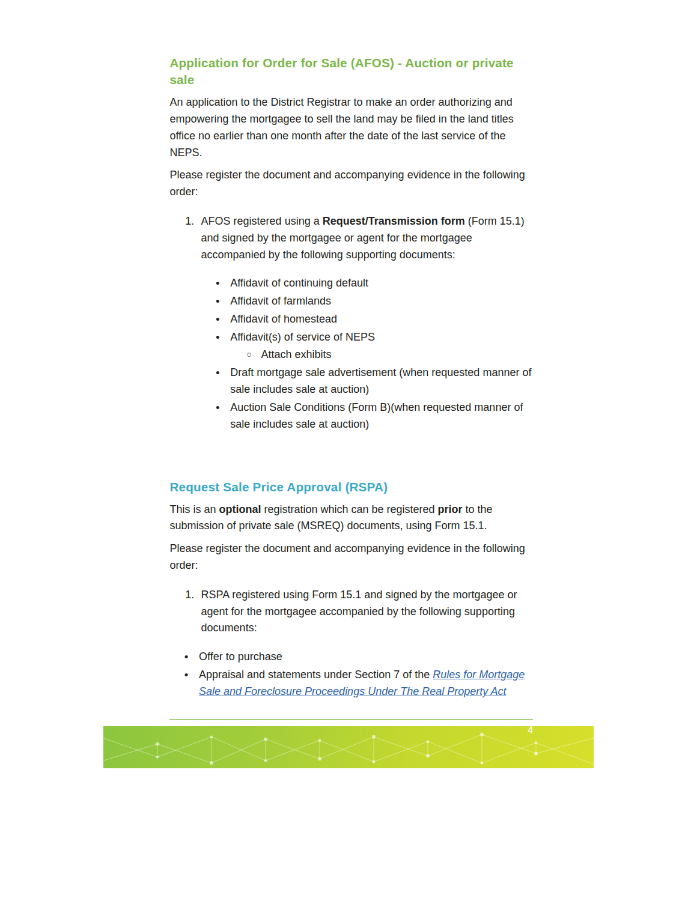Application for Order for Sale (AFOS) - Auction or private sale
An application to the District Registrar to make an order authorizing and empowering the mortgagee to sell the land may be filed in the land titles office no earlier than one month after the date of the last service of the NEPS.
Please register the document and accompanying evidence in the following order:
AFOS registered using a Request/Transmission form (Form 15.1) and signed by the mortgagee or agent for the mortgagee accompanied by the following supporting documents:
Affidavit of continuing default
Affidavit of farmlands
Affidavit of homestead
Affidavit(s) of service of NEPS
Attach exhibits
Draft mortgage sale advertisement (when requested manner of sale includes sale at auction)
Auction Sale Conditions (Form B)(when requested manner of sale includes sale at auction)
Request Sale Price Approval (RSPA)
This is an optional registration which can be registered prior to the submission of private sale (MSREQ) documents, using Form 15.1.
Please register the document and accompanying evidence in the following order:
RSPA registered using Form 15.1 and signed by the mortgagee or agent for the mortgagee accompanied by the following supporting documents:
Offer to purchase
Appraisal and statements under Section 7 of the Rules for Mortgage Sale and Foreclosure Proceedings Under The Real Property Act
4